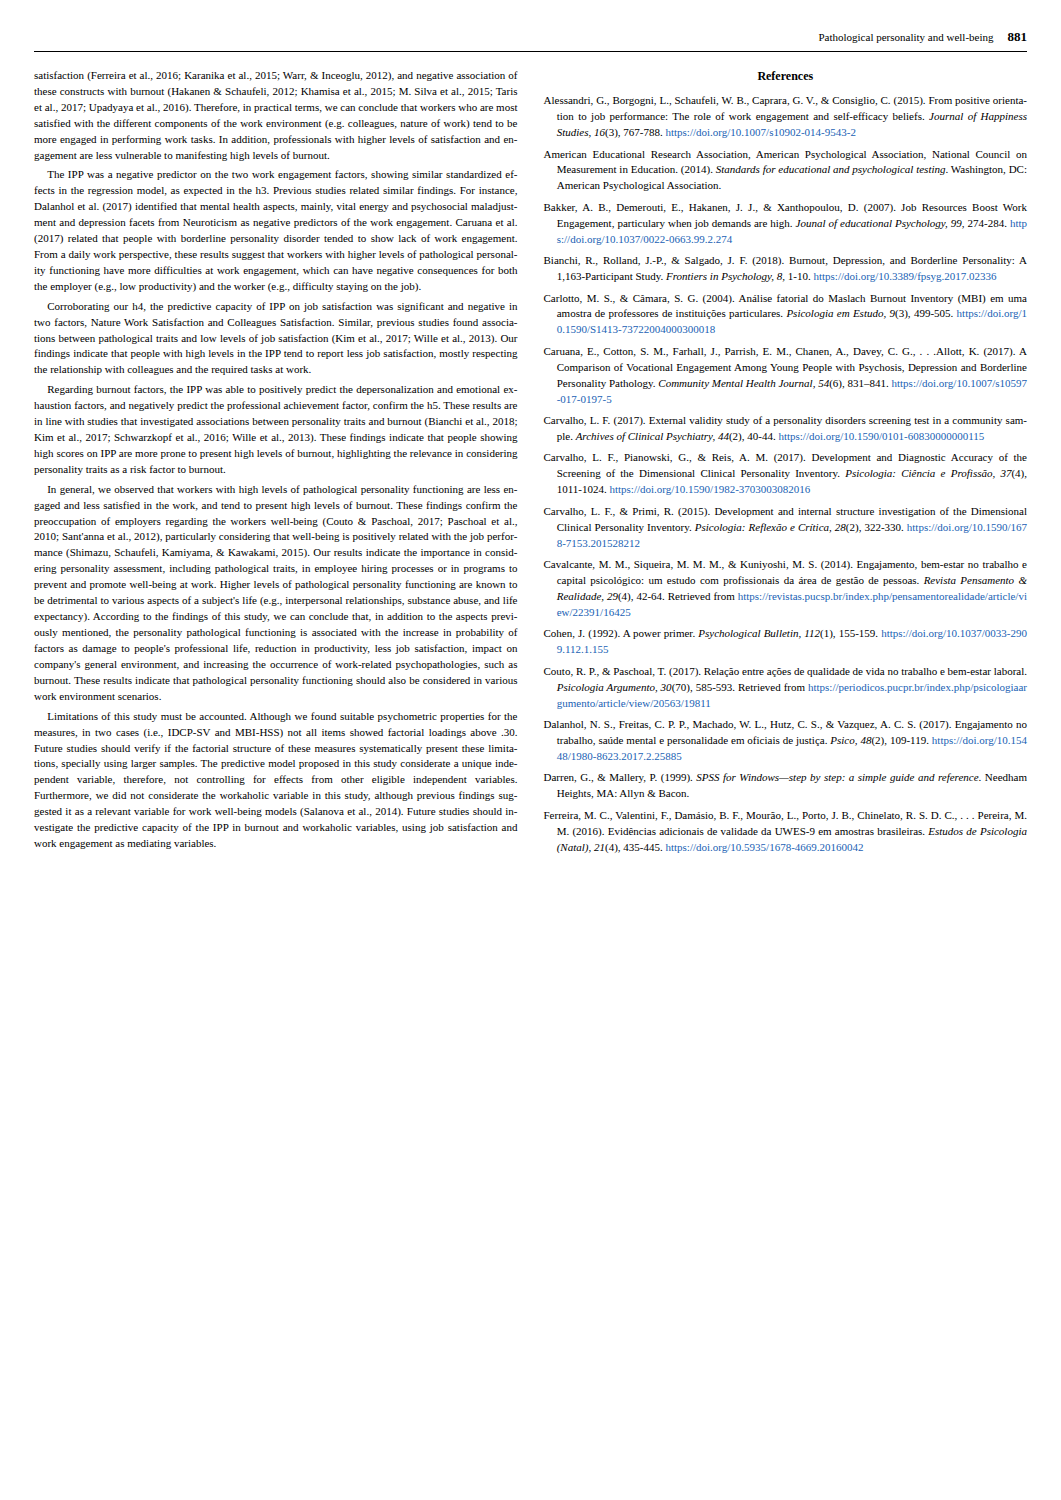Pathological personality and well-being 881
satisfaction (Ferreira et al., 2016; Karanika et al., 2015; Warr, & Inceoglu, 2012), and negative association of these constructs with burnout (Hakanen & Schaufeli, 2012; Khamisa et al., 2015; M. Silva et al., 2015; Taris et al., 2017; Upadyaya et al., 2016). Therefore, in practical terms, we can conclude that workers who are most satisfied with the different components of the work environment (e.g. colleagues, nature of work) tend to be more engaged in performing work tasks. In addition, professionals with higher levels of satisfaction and engagement are less vulnerable to manifesting high levels of burnout.
The IPP was a negative predictor on the two work engagement factors, showing similar standardized effects in the regression model, as expected in the h3. Previous studies related similar findings. For instance, Dalanhol et al. (2017) identified that mental health aspects, mainly, vital energy and psychosocial maladjustment and depression facets from Neuroticism as negative predictors of the work engagement. Caruana et al. (2017) related that people with borderline personality disorder tended to show lack of work engagement. From a daily work perspective, these results suggest that workers with higher levels of pathological personality functioning have more difficulties at work engagement, which can have negative consequences for both the employer (e.g., low productivity) and the worker (e.g., difficulty staying on the job).
Corroborating our h4, the predictive capacity of IPP on job satisfaction was significant and negative in two factors, Nature Work Satisfaction and Colleagues Satisfaction. Similar, previous studies found associations between pathological traits and low levels of job satisfaction (Kim et al., 2017; Wille et al., 2013). Our findings indicate that people with high levels in the IPP tend to report less job satisfaction, mostly respecting the relationship with colleagues and the required tasks at work.
Regarding burnout factors, the IPP was able to positively predict the depersonalization and emotional exhaustion factors, and negatively predict the professional achievement factor, confirm the h5. These results are in line with studies that investigated associations between personality traits and burnout (Bianchi et al., 2018; Kim et al., 2017; Schwarzkopf et al., 2016; Wille et al., 2013). These findings indicate that people showing high scores on IPP are more prone to present high levels of burnout, highlighting the relevance in considering personality traits as a risk factor to burnout.
In general, we observed that workers with high levels of pathological personality functioning are less engaged and less satisfied in the work, and tend to present high levels of burnout. These findings confirm the preoccupation of employers regarding the workers well-being (Couto & Paschoal, 2017; Paschoal et al., 2010; Sant'anna et al., 2012), particularly considering that well-being is positively related with the job performance (Shimazu, Schaufeli, Kamiyama, & Kawakami, 2015). Our results indicate the importance in considering personality assessment, including pathological traits, in employee hiring processes or in programs to prevent and promote well-being at work. Higher levels of pathological personality functioning are known to be detrimental to various aspects of a subject's life (e.g., interpersonal relationships, substance abuse, and life expectancy). According to the findings of this study, we can conclude that, in addition to the aspects previously mentioned, the personality pathological functioning is associated with the increase in probability of factors as damage to people's professional life, reduction in productivity, less job satisfaction, impact on company's general environment, and increasing the occurrence of work-related psychopathologies, such as burnout. These results indicate that pathological personality functioning should also be considered in various work environment scenarios.
Limitations of this study must be accounted. Although we found suitable psychometric properties for the measures, in two cases (i.e., IDCP-SV and MBI-HSS) not all items showed factorial loadings above .30. Future studies should verify if the factorial structure of these measures systematically present these limitations, specially using larger samples. The predictive model proposed in this study considerate a unique independent variable, therefore, not controlling for effects from other eligible independent variables. Furthermore, we did not considerate the workaholic variable in this study, although previous findings suggested it as a relevant variable for work well-being models (Salanova et al., 2014). Future studies should investigate the predictive capacity of the IPP in burnout and workaholic variables, using job satisfaction and work engagement as mediating variables.
References
Alessandri, G., Borgogni, L., Schaufeli, W. B., Caprara, G. V., & Consiglio, C. (2015). From positive orientation to job performance: The role of work engagement and self-efficacy beliefs. Journal of Happiness Studies, 16(3), 767-788. https://doi.org/10.1007/s10902-014-9543-2
American Educational Research Association, American Psychological Association, National Council on Measurement in Education. (2014). Standards for educational and psychological testing. Washington, DC: American Psychological Association.
Bakker, A. B., Demerouti, E., Hakanen, J. J., & Xanthopoulou, D. (2007). Job Resources Boost Work Engagement, particulary when job demands are high. Jounal of educational Psychology, 99, 274-284. https://doi.org/10.1037/0022-0663.99.2.274
Bianchi, R., Rolland, J.-P., & Salgado, J. F. (2018). Burnout, Depression, and Borderline Personality: A 1,163-Participant Study. Frontiers in Psychology, 8, 1-10. https://doi.org/10.3389/fpsyg.2017.02336
Carlotto, M. S., & Câmara, S. G. (2004). Análise fatorial do Maslach Burnout Inventory (MBI) em uma amostra de professores de instituições particulares. Psicologia em Estudo, 9(3), 499-505. https://doi.org/10.1590/S1413-73722004000300018
Caruana, E., Cotton, S. M., Farhall, J., Parrish, E. M., Chanen, A., Davey, C. G., . . .Allott, K. (2017). A Comparison of Vocational Engagement Among Young People with Psychosis, Depression and Borderline Personality Pathology. Community Mental Health Journal, 54(6), 831–841. https://doi.org/10.1007/s10597-017-0197-5
Carvalho, L. F. (2017). External validity study of a personality disorders screening test in a community sample. Archives of Clinical Psychiatry, 44(2), 40-44. https://doi.org/10.1590/0101-60830000000115
Carvalho, L. F., Pianowski, G., & Reis, A. M. (2017). Development and Diagnostic Accuracy of the Screening of the Dimensional Clinical Personality Inventory. Psicologia: Ciência e Profissão, 37(4), 1011-1024. https://doi.org/10.1590/1982-3703003082016
Carvalho, L. F., & Primi, R. (2015). Development and internal structure investigation of the Dimensional Clinical Personality Inventory. Psicologia: Reflexão e Crítica, 28(2), 322-330. https://doi.org/10.1590/1678-7153.201528212
Cavalcante, M. M., Siqueira, M. M. M., & Kuniyoshi, M. S. (2014). Engajamento, bem-estar no trabalho e capital psicológico: um estudo com profissionais da área de gestão de pessoas. Revista Pensamento & Realidade, 29(4), 42-64. Retrieved from https://revistas.pucsp.br/index.php/pensamentorealidade/article/view/22391/16425
Cohen, J. (1992). A power primer. Psychological Bulletin, 112(1), 155-159. https://doi.org/10.1037/0033-2909.112.1.155
Couto, R. P., & Paschoal, T. (2017). Relação entre ações de qualidade de vida no trabalho e bem-estar laboral. Psicologia Argumento, 30(70), 585-593. Retrieved from https://periodicos.pucpr.br/index.php/psicologiaargumento/article/view/20563/19811
Dalanhol, N. S., Freitas, C. P. P., Machado, W. L., Hutz, C. S., & Vazquez, A. C. S. (2017). Engajamento no trabalho, saúde mental e personalidade em oficiais de justiça. Psico, 48(2), 109-119. https://doi.org/10.15448/1980-8623.2017.2.25885
Darren, G., & Mallery, P. (1999). SPSS for Windows—step by step: a simple guide and reference. Needham Heights, MA: Allyn & Bacon.
Ferreira, M. C., Valentini, F., Damásio, B. F., Mourão, L., Porto, J. B., Chinelato, R. S. D. C., . . . Pereira, M. M. (2016). Evidências adicionais de validade da UWES-9 em amostras brasileiras. Estudos de Psicologia (Natal), 21(4), 435-445. https://doi.org/10.5935/1678-4669.20160042